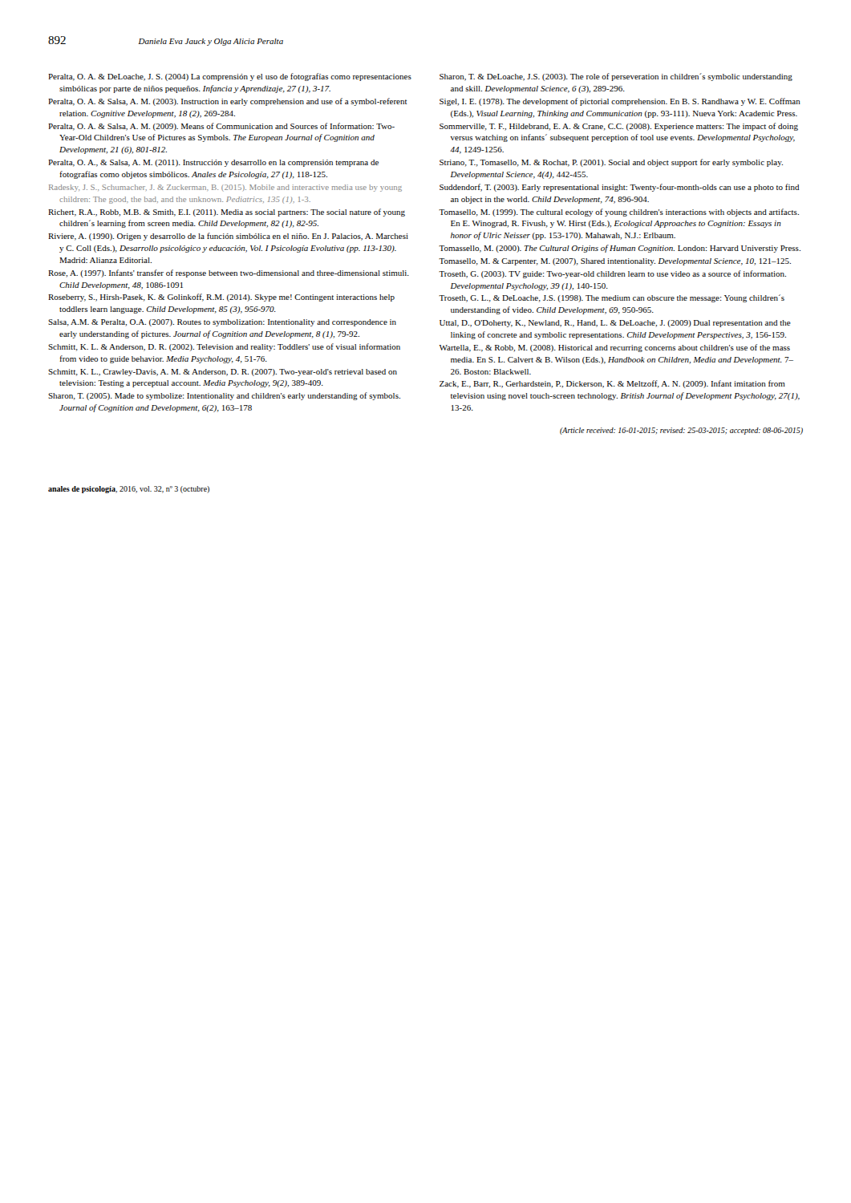892 Daniela Eva Jauck y Olga Alicia Peralta
Peralta, O. A. & DeLoache, J. S. (2004) La comprensión y el uso de fotografías como representaciones simbólicas por parte de niños pequeños. Infancia y Aprendizaje, 27 (1), 3-17.
Peralta, O. A. & Salsa, A. M. (2003). Instruction in early comprehension and use of a symbol-referent relation. Cognitive Development, 18 (2), 269-284.
Peralta, O. A. & Salsa, A. M. (2009). Means of Communication and Sources of Information: Two-Year-Old Children's Use of Pictures as Symbols. The European Journal of Cognition and Development, 21 (6), 801-812.
Peralta, O. A., & Salsa, A. M. (2011). Instrucción y desarrollo en la comprensión temprana de fotografías como objetos simbólicos. Anales de Psicología, 27 (1), 118-125.
Radesky, J. S., Schumacher, J. & Zuckerman, B. (2015). Mobile and interactive media use by young children: The good, the bad, and the unknown. Pediatrics, 135 (1), 1-3.
Richert, R.A., Robb, M.B. & Smith, E.I. (2011). Media as social partners: The social nature of young children´s learning from screen media. Child Development, 82 (1), 82-95.
Riviere, A. (1990). Origen y desarrollo de la función simbólica en el niño. En J. Palacios, A. Marchesi y C. Coll (Eds.), Desarrollo psicológico y educación, Vol. I Psicología Evolutiva (pp. 113-130). Madrid: Alianza Editorial.
Rose, A. (1997). Infants' transfer of response between two-dimensional and three-dimensional stimuli. Child Development, 48, 1086-1091
Roseberry, S., Hirsh-Pasek, K. & Golinkoff, R.M. (2014). Skype me! Contingent interactions help toddlers learn language. Child Development, 85 (3), 956-970.
Salsa, A.M. & Peralta, O.A. (2007). Routes to symbolization: Intentionality and correspondence in early understanding of pictures. Journal of Cognition and Development, 8 (1), 79-92.
Schmitt, K. L. & Anderson, D. R. (2002). Television and reality: Toddlers' use of visual information from video to guide behavior. Media Psychology, 4, 51-76.
Schmitt, K. L., Crawley-Davis, A. M. & Anderson, D. R. (2007). Two-year-old's retrieval based on television: Testing a perceptual account. Media Psychology, 9(2), 389-409.
Sharon, T. (2005). Made to symbolize: Intentionality and children's early understanding of symbols. Journal of Cognition and Development, 6(2), 163–178
Sharon, T. & DeLoache, J.S. (2003). The role of perseveration in children´s symbolic understanding and skill. Developmental Science, 6 (3), 289-296.
Sigel, I. E. (1978). The development of pictorial comprehension. En B. S. Randhawa y W. E. Coffman (Eds.), Visual Learning, Thinking and Communication (pp. 93-111). Nueva York: Academic Press.
Sommerville, T. F., Hildebrand, E. A. & Crane, C.C. (2008). Experience matters: The impact of doing versus watching on infants´ subsequent perception of tool use events. Developmental Psychology, 44, 1249-1256.
Striano, T., Tomasello, M. & Rochat, P. (2001). Social and object support for early symbolic play. Developmental Science, 4(4), 442-455.
Suddendorf, T. (2003). Early representational insight: Twenty-four-month-olds can use a photo to find an object in the world. Child Development, 74, 896-904.
Tomasello, M. (1999). The cultural ecology of young children's interactions with objects and artifacts. En E. Winograd, R. Fivush, y W. Hirst (Eds.), Ecological Approaches to Cognition: Essays in honor of Ulric Neisser (pp. 153-170). Mahawah, N.J.: Erlbaum.
Tomassello, M. (2000). The Cultural Origins of Human Cognition. London: Harvard Universtiy Press.
Tomasello, M. & Carpenter, M. (2007), Shared intentionality. Developmental Science, 10, 121–125.
Troseth, G. (2003). TV guide: Two-year-old children learn to use video as a source of information. Developmental Psychology, 39 (1), 140-150.
Troseth, G. L., & DeLoache, J.S. (1998). The medium can obscure the message: Young children´s understanding of video. Child Development, 69, 950-965.
Uttal, D., O'Doherty, K., Newland, R., Hand, L. & DeLoache, J. (2009) Dual representation and the linking of concrete and symbolic representations. Child Development Perspectives, 3, 156-159.
Wartella, E., & Robb, M. (2008). Historical and recurring concerns about children's use of the mass media. En S. L. Calvert & B. Wilson (Eds.), Handbook on Children, Media and Development. 7–26. Boston: Blackwell.
Zack, E., Barr, R., Gerhardstein, P., Dickerson, K. & Meltzoff, A. N. (2009). Infant imitation from television using novel touch-screen technology. British Journal of Development Psychology, 27(1), 13-26.
(Article received: 16-01-2015; revised: 25-03-2015; accepted: 08-06-2015)
anales de psicología, 2016, vol. 32, nº 3 (octubre)